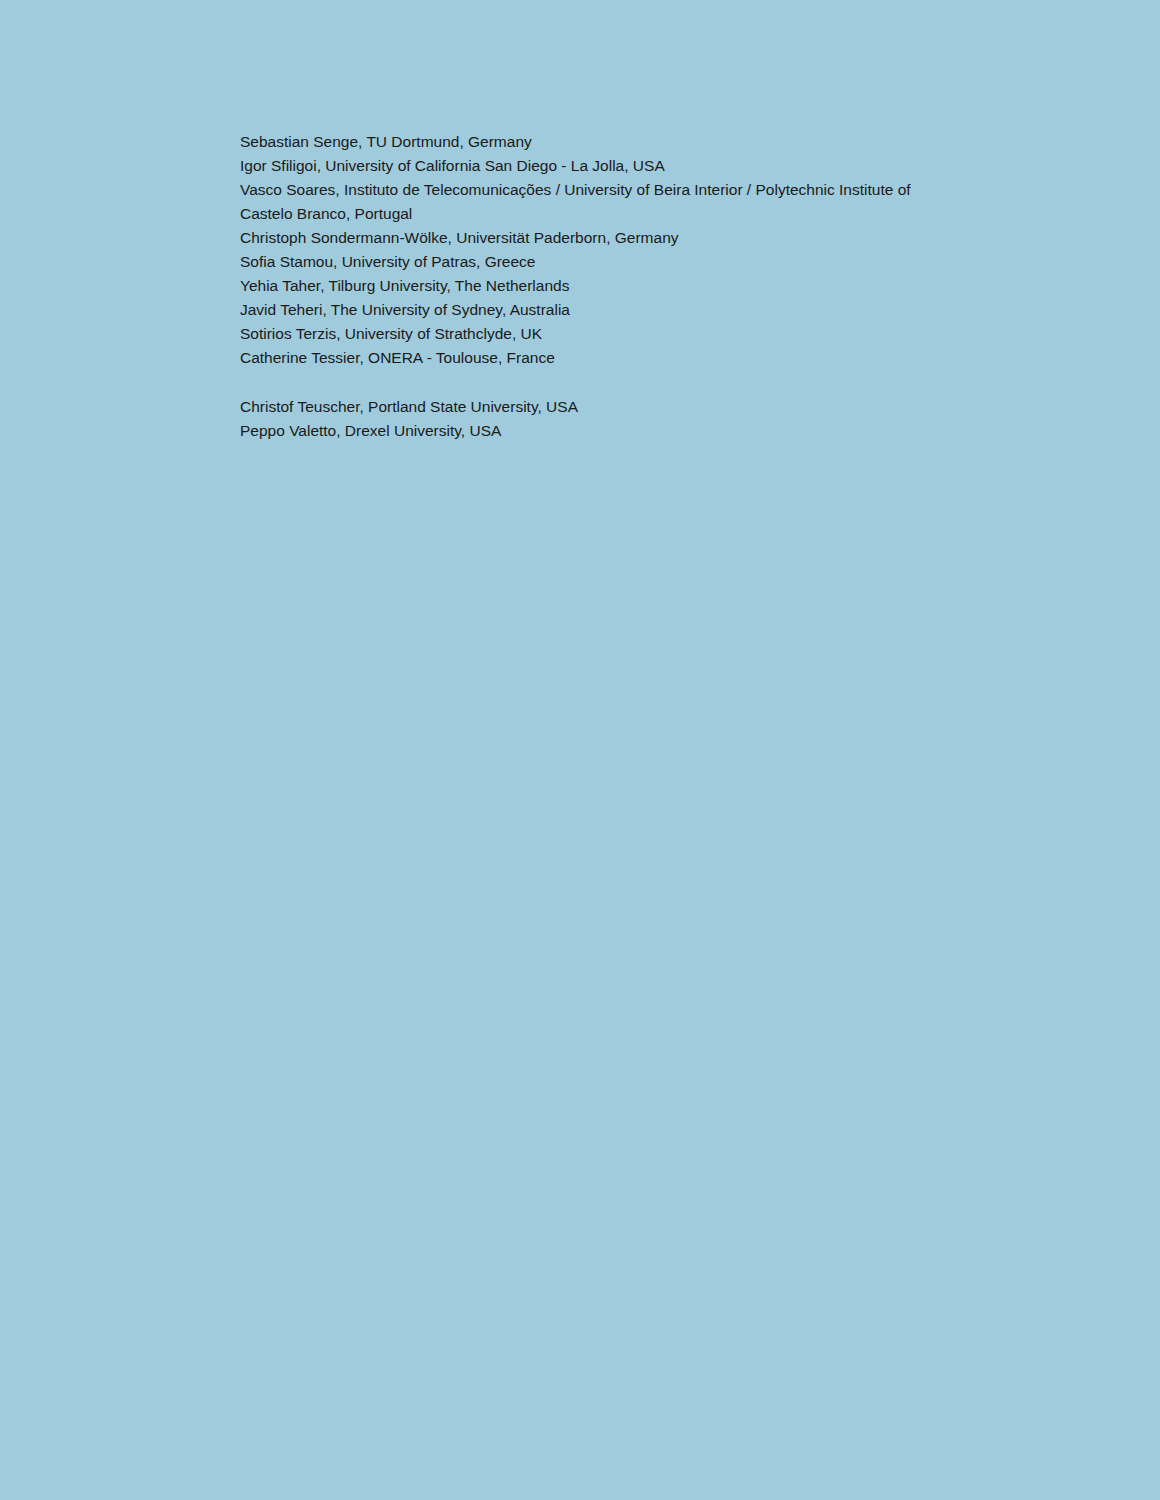Sebastian Senge, TU Dortmund, Germany
Igor Sfiligoi, University of California San Diego - La Jolla, USA
Vasco Soares, Instituto de Telecomunicações / University of Beira Interior / Polytechnic Institute of Castelo Branco, Portugal
Christoph Sondermann-Wölke, Universität Paderborn, Germany
Sofia Stamou, University of Patras, Greece
Yehia Taher, Tilburg University, The Netherlands
Javid Teheri, The University of Sydney, Australia
Sotirios Terzis, University of Strathclyde, UK
Catherine Tessier, ONERA - Toulouse, France
Christof Teuscher, Portland State University, USA
Peppo Valetto, Drexel University, USA